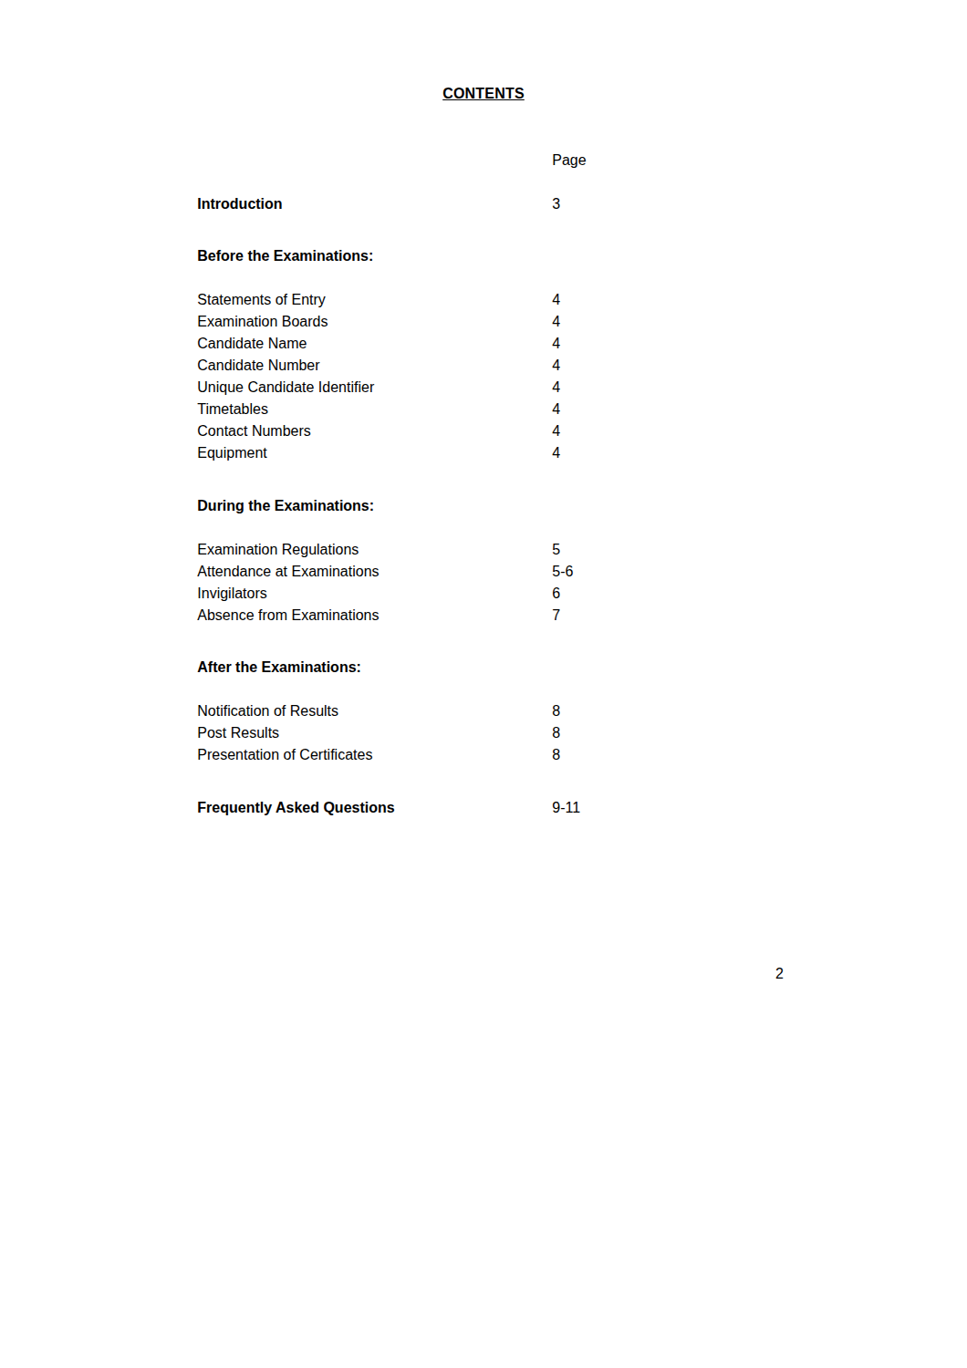CONTENTS
| | Page |
| Introduction | 3 |
| Before the Examinations: | |
| Statements of Entry | 4 |
| Examination Boards | 4 |
| Candidate Name | 4 |
| Candidate Number | 4 |
| Unique Candidate Identifier | 4 |
| Timetables | 4 |
| Contact Numbers | 4 |
| Equipment | 4 |
| During the Examinations: | |
| Examination Regulations | 5 |
| Attendance at Examinations | 5-6 |
| Invigilators | 6 |
| Absence from Examinations | 7 |
| After the Examinations: | |
| Notification of Results | 8 |
| Post Results | 8 |
| Presentation of Certificates | 8 |
| Frequently Asked Questions | 9-11 |
2